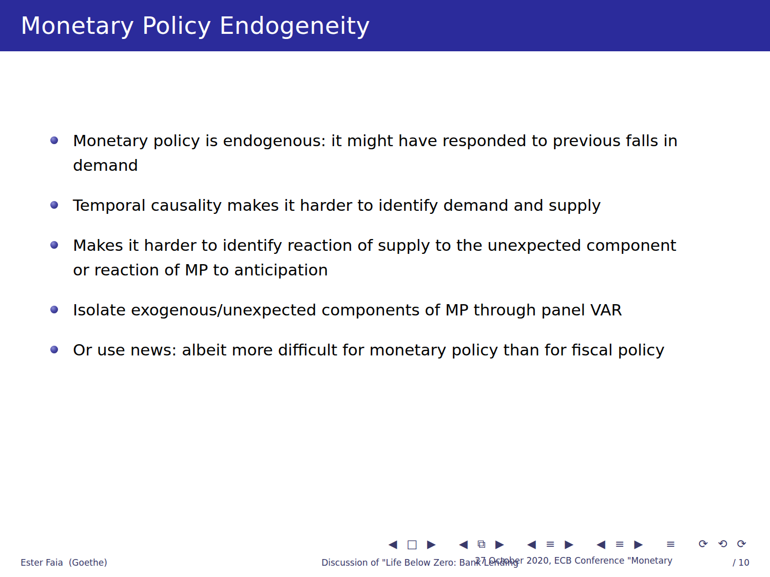Monetary Policy Endogeneity
Monetary policy is endogenous: it might have responded to previous falls in demand
Temporal causality makes it harder to identify demand and supply
Makes it harder to identify reaction of supply to the unexpected component or reaction of MP to anticipation
Isolate exogenous/unexpected components of MP through panel VAR
Or use news: albeit more difficult for monetary policy than for fiscal policy
◀ □ ▶ ◀ ⧉ ▶ ◀ ≡ ▶ ◀ ≡ ▶ ≡ ⟳ ⟲ ⟳
27 October 2020, ECB Conference "Monetary
Ester Faia (Goethe)
Discussion of "Life Below Zero: Bank Lending
/ 10